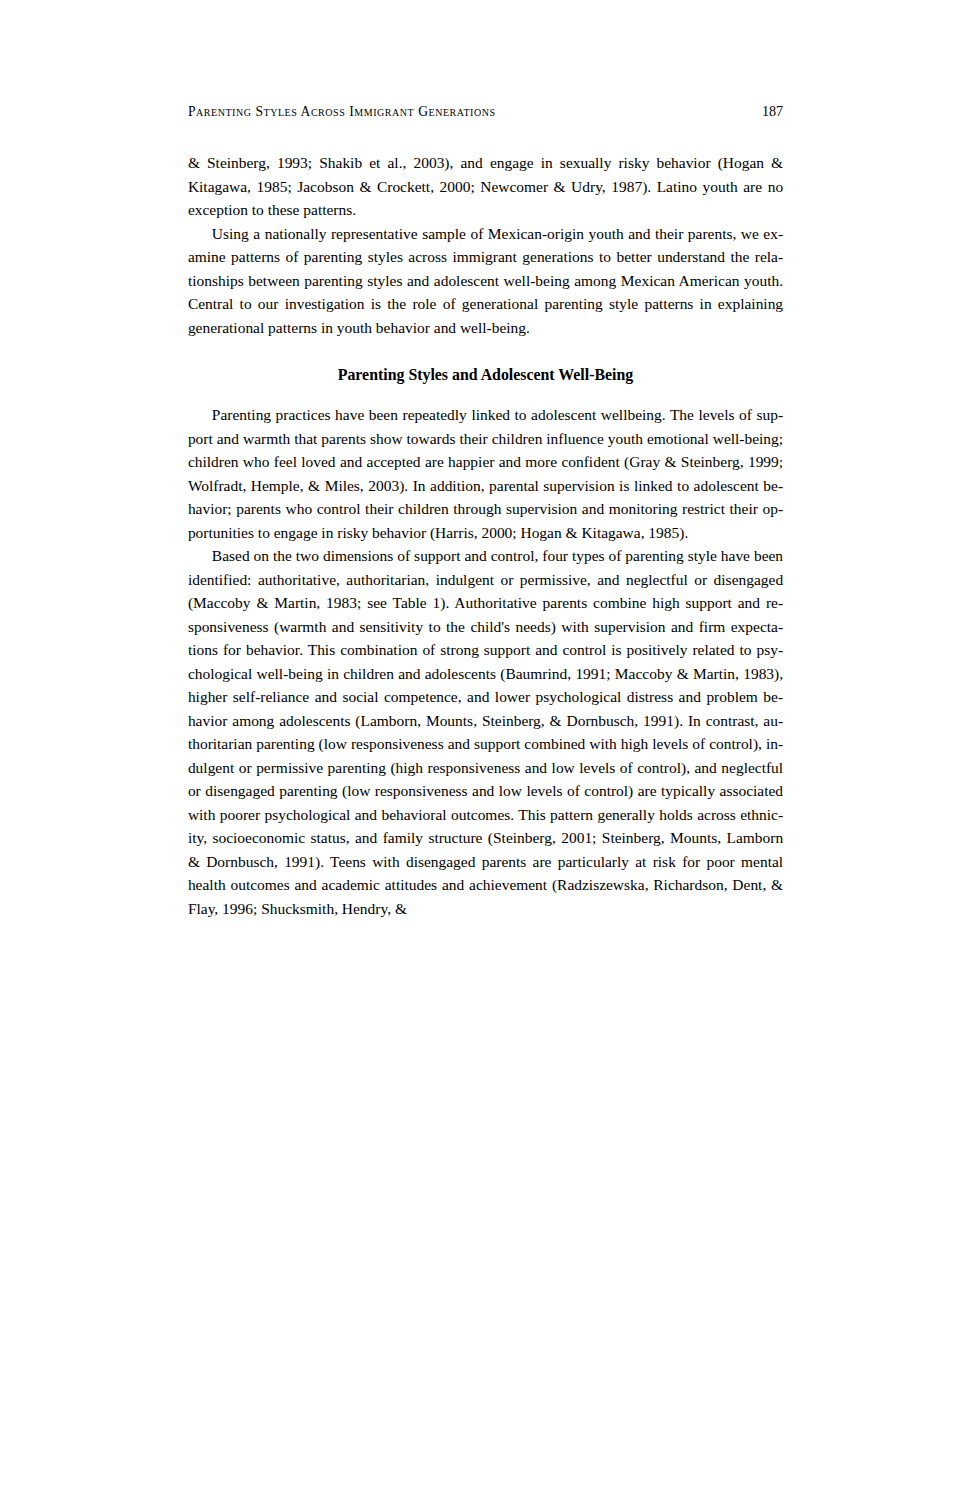Parenting Styles Across Immigrant Generations 187
& Steinberg, 1993; Shakib et al., 2003), and engage in sexually risky behavior (Hogan & Kitagawa, 1985; Jacobson & Crockett, 2000; Newcomer & Udry, 1987). Latino youth are no exception to these patterns.
Using a nationally representative sample of Mexican-origin youth and their parents, we examine patterns of parenting styles across immigrant generations to better understand the relationships between parenting styles and adolescent well-being among Mexican American youth. Central to our investigation is the role of generational parenting style patterns in explaining generational patterns in youth behavior and well-being.
Parenting Styles and Adolescent Well-Being
Parenting practices have been repeatedly linked to adolescent wellbeing. The levels of support and warmth that parents show towards their children influence youth emotional well-being; children who feel loved and accepted are happier and more confident (Gray & Steinberg, 1999; Wolfradt, Hemple, & Miles, 2003). In addition, parental supervision is linked to adolescent behavior; parents who control their children through supervision and monitoring restrict their opportunities to engage in risky behavior (Harris, 2000; Hogan & Kitagawa, 1985).
Based on the two dimensions of support and control, four types of parenting style have been identified: authoritative, authoritarian, indulgent or permissive, and neglectful or disengaged (Maccoby & Martin, 1983; see Table 1). Authoritative parents combine high support and responsiveness (warmth and sensitivity to the child's needs) with supervision and firm expectations for behavior. This combination of strong support and control is positively related to psychological well-being in children and adolescents (Baumrind, 1991; Maccoby & Martin, 1983), higher self-reliance and social competence, and lower psychological distress and problem behavior among adolescents (Lamborn, Mounts, Steinberg, & Dornbusch, 1991). In contrast, authoritarian parenting (low responsiveness and support combined with high levels of control), indulgent or permissive parenting (high responsiveness and low levels of control), and neglectful or disengaged parenting (low responsiveness and low levels of control) are typically associated with poorer psychological and behavioral outcomes. This pattern generally holds across ethnicity, socioeconomic status, and family structure (Steinberg, 2001; Steinberg, Mounts, Lamborn & Dornbusch, 1991). Teens with disengaged parents are particularly at risk for poor mental health outcomes and academic attitudes and achievement (Radziszewska, Richardson, Dent, & Flay, 1996; Shucksmith, Hendry, &